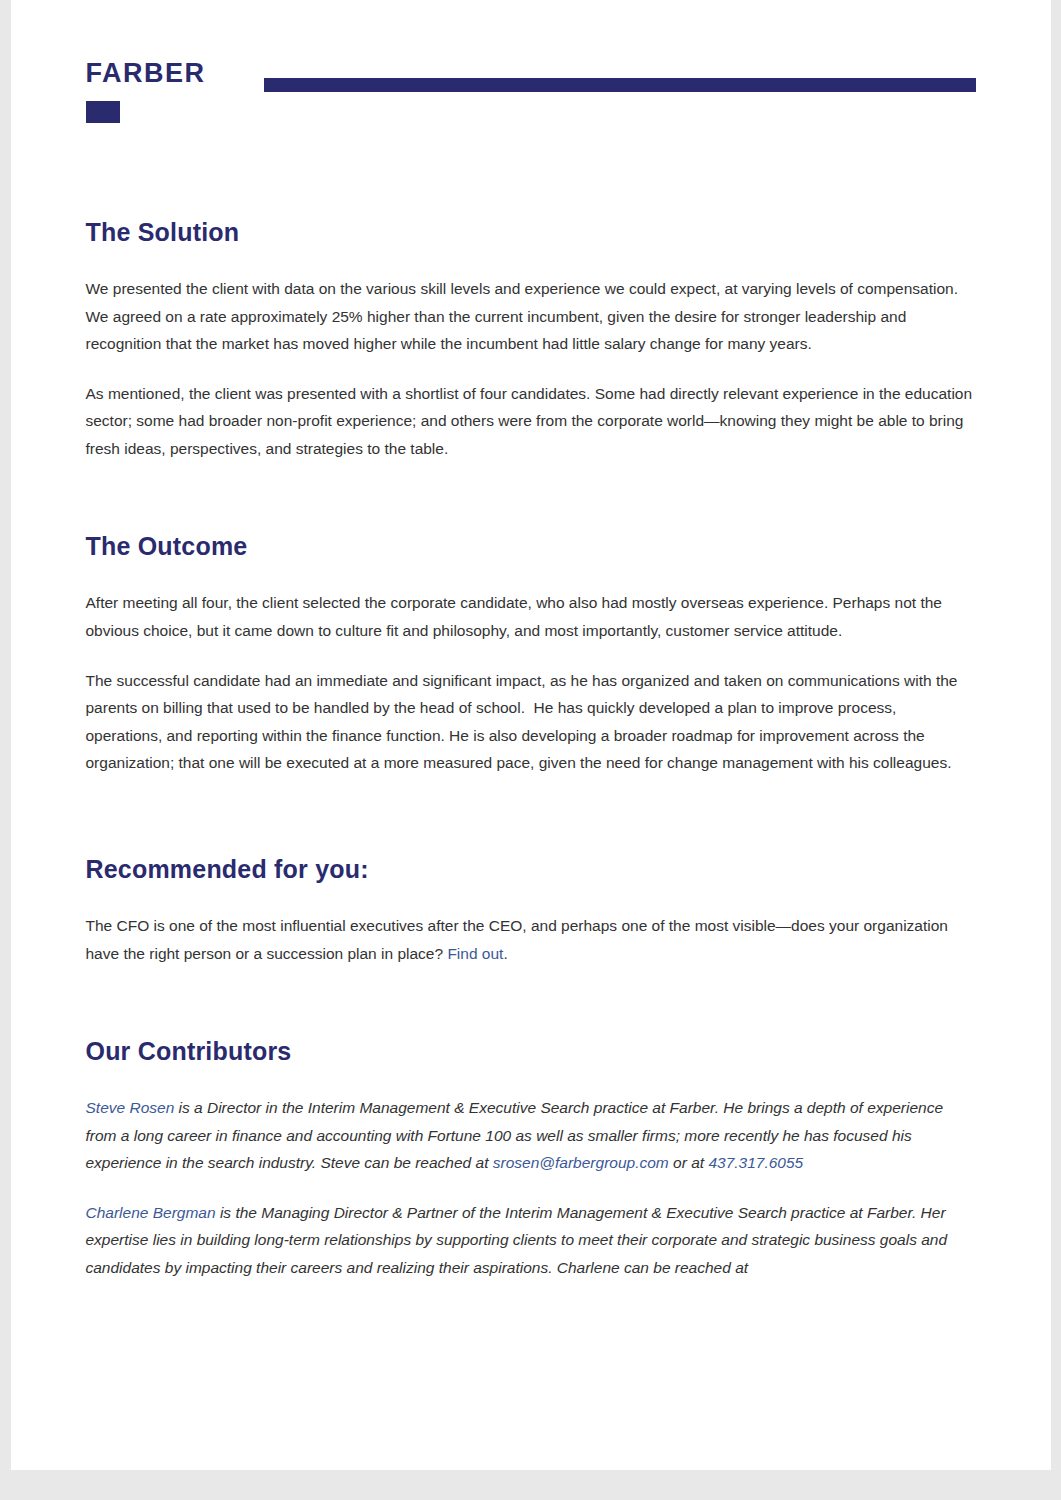FARBER
The Solution
We presented the client with data on the various skill levels and experience we could expect, at varying levels of compensation. We agreed on a rate approximately 25% higher than the current incumbent, given the desire for stronger leadership and recognition that the market has moved higher while the incumbent had little salary change for many years.
As mentioned, the client was presented with a shortlist of four candidates. Some had directly relevant experience in the education sector; some had broader non-profit experience; and others were from the corporate world—knowing they might be able to bring fresh ideas, perspectives, and strategies to the table.
The Outcome
After meeting all four, the client selected the corporate candidate, who also had mostly overseas experience. Perhaps not the obvious choice, but it came down to culture fit and philosophy, and most importantly, customer service attitude.
The successful candidate had an immediate and significant impact, as he has organized and taken on communications with the parents on billing that used to be handled by the head of school. He has quickly developed a plan to improve process, operations, and reporting within the finance function. He is also developing a broader roadmap for improvement across the organization; that one will be executed at a more measured pace, given the need for change management with his colleagues.
Recommended for you:
The CFO is one of the most influential executives after the CEO, and perhaps one of the most visible—does your organization have the right person or a succession plan in place? Find out.
Our Contributors
Steve Rosen is a Director in the Interim Management & Executive Search practice at Farber. He brings a depth of experience from a long career in finance and accounting with Fortune 100 as well as smaller firms; more recently he has focused his experience in the search industry. Steve can be reached at srosen@farbergroup.com or at 437.317.6055
Charlene Bergman is the Managing Director & Partner of the Interim Management & Executive Search practice at Farber. Her expertise lies in building long-term relationships by supporting clients to meet their corporate and strategic business goals and candidates by impacting their careers and realizing their aspirations. Charlene can be reached at